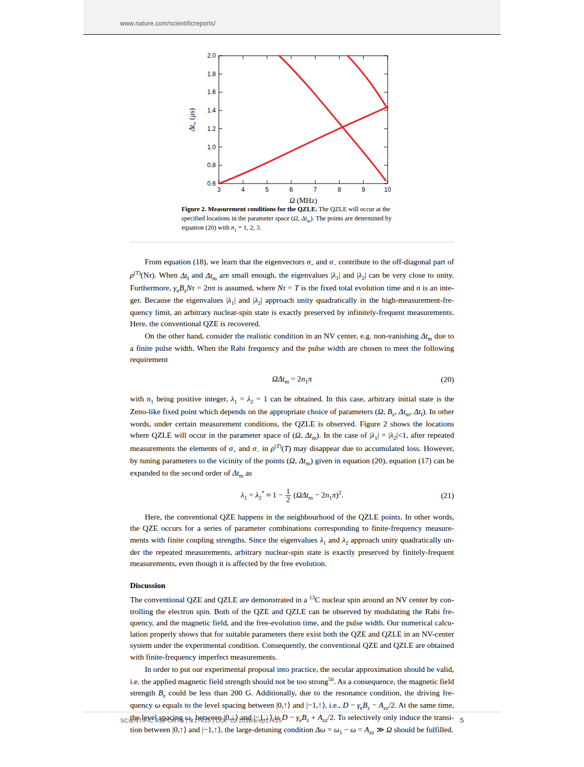www.nature.com/scientificreports/
2.0 1.8 1.6 1.4 1.2 1.0 0.8 0.6 3 4 5 6 7 8 9 10 Ω (MHz) Δtm (μs) curves: Delta t_m = 2 n1 pi / Omega (n1 = 1,2,3) n1 = 1 : t = 1/Ω (in µs with Ω in MHz, 2π/(2π)=1)
Figure 2. Measurement conditions for the QZLE. The QZLE will occur at the specified locations in the parameter space (Ω, Δtm). The points are determined by equation (20) with n1 = 1, 2, 3.
From equation (18), we learn that the eigenvectors σ+ and σ− contribute to the off-diagonal part of ρ(T)(Nτ). When Δtf and Δtm are small enough, the eigenvalues |λ1| and |λ2| can be very close to unity. Furthermore, γnBzNτ = 2nπ is assumed, where Nτ = T is the fixed total evolution time and n is an integer. Because the eigenvalues |λ1| and |λ2| approach unity quadratically in the high-measurement-frequency limit, an arbitrary nuclear-spin state is exactly preserved by infinitely-frequent measurements. Here, the conventional QZE is recovered.
On the other hand, consider the realistic condition in an NV center, e.g. non-vanishing Δtm due to a finite pulse width. When the Rabi frequency and the pulse width are chosen to meet the following requirement
ΩΔtm = 2n1π
(20)
with n1 being positive integer, λ1 = λ2 = 1 can be obtained. In this case, arbitrary initial state is the Zeno-like fixed point which depends on the appropriate choice of parameters (Ω, Bz, Δtm, Δtf). In other words, under certain measurement conditions, the QZLE is observed. Figure 2 shows the locations where QZLE will occur in the parameter space of (Ω, Δtm). In the case of |λ1| = |λ2|<1, after repeated measurements the elements of σ+ and σ− in ρ(T)(T) may disappear due to accumulated loss. However, by tuning parameters to the vicinity of the points (Ω, Δtm) given in equation (20), equation (17) can be expanded to the second order of Δtm as
λ1 = λ2* ≈ 1 − 12 (ΩΔtm − 2n1π)2.
(21)
Here, the conventional QZE happens in the neighbourhood of the QZLE points. In other words, the QZE occurs for a series of parameter combinations corresponding to finite-frequency measurements with finite coupling strengths. Since the eigenvalues λ1 and λ2 approach unity quadratically under the repeated measurements, arbitrary nuclear-spin state is exactly preserved by finitely-frequent measurements, even though it is affected by the free evolution.
Discussion
The conventional QZE and QZLE are demonstrated in a 13C nuclear spin around an NV center by controlling the electron spin. Both of the QZE and QZLE can be observed by modulating the Rabi frequency, and the magnetic field, and the free-evolution time, and the pulse width. Our numerical calculation properly shows that for suitable parameters there exist both the QZE and QZLE in an NV-center system under the experimental condition. Consequently, the conventional QZE and QZLE are obtained with finite-frequency imperfect measurements.
In order to put our experimental proposal into practice, the secular approximation should be valid, i.e. the applied magnetic field strength should not be too strong56. As a consequence, the magnetic field strength Bz could be less than 200 G. Additionally, due to the resonance condition, the driving frequency ω equals to the level spacing between |0,↑⟩ and |−1,↑⟩, i.e., D − γeBz − Azz/2. At the same time, the level spacing ω1 between |0,↓⟩ and |−1,↓⟩ is D − γeBz + Azz/2. To selectively only induce the transition between |0,↑⟩ and |−1,↑⟩, the large-detuning condition Δω = ω1 − ω = Azz ≫ Ω should be fulfilled.
SCIENTIFIC REPORTS | 5:17615 | DOI: 10.1038/srep17615
5